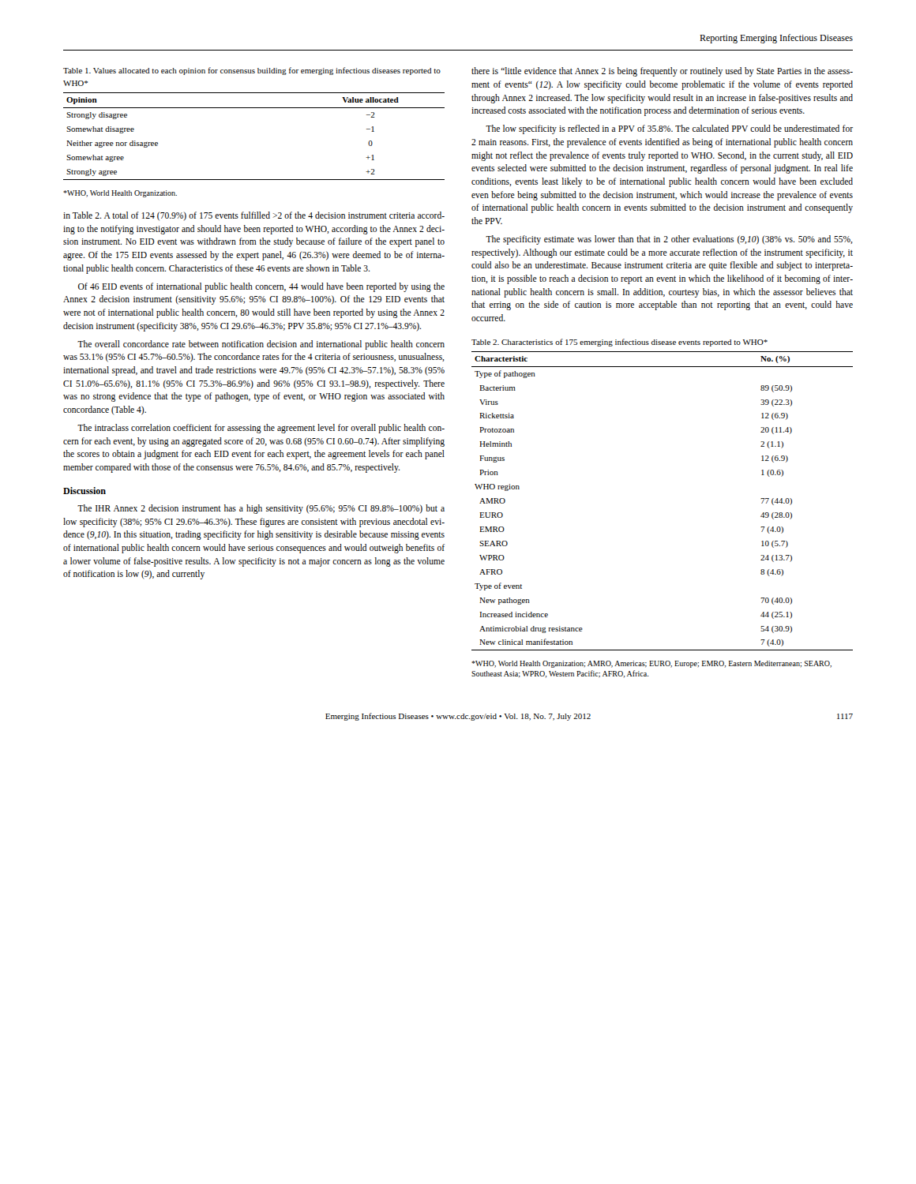Reporting Emerging Infectious Diseases
Table 1. Values allocated to each opinion for consensus building for emerging infectious diseases reported to WHO*
| Opinion | Value allocated |
| --- | --- |
| Strongly disagree | −2 |
| Somewhat disagree | −1 |
| Neither agree nor disagree | 0 |
| Somewhat agree | +1 |
| Strongly agree | +2 |
*WHO, World Health Organization.
in Table 2. A total of 124 (70.9%) of 175 events fulfilled >2 of the 4 decision instrument criteria according to the notifying investigator and should have been reported to WHO, according to the Annex 2 decision instrument. No EID event was withdrawn from the study because of failure of the expert panel to agree. Of the 175 EID events assessed by the expert panel, 46 (26.3%) were deemed to be of international public health concern. Characteristics of these 46 events are shown in Table 3.
Of 46 EID events of international public health concern, 44 would have been reported by using the Annex 2 decision instrument (sensitivity 95.6%; 95% CI 89.8%–100%). Of the 129 EID events that were not of international public health concern, 80 would still have been reported by using the Annex 2 decision instrument (specificity 38%, 95% CI 29.6%–46.3%; PPV 35.8%; 95% CI 27.1%–43.9%).
The overall concordance rate between notification decision and international public health concern was 53.1% (95% CI 45.7%–60.5%). The concordance rates for the 4 criteria of seriousness, unusualness, international spread, and travel and trade restrictions were 49.7% (95% CI 42.3%–57.1%), 58.3% (95% CI 51.0%–65.6%), 81.1% (95% CI 75.3%–86.9%) and 96% (95% CI 93.1–98.9), respectively. There was no strong evidence that the type of pathogen, type of event, or WHO region was associated with concordance (Table 4).
The intraclass correlation coefficient for assessing the agreement level for overall public health concern for each event, by using an aggregated score of 20, was 0.68 (95% CI 0.60–0.74). After simplifying the scores to obtain a judgment for each EID event for each expert, the agreement levels for each panel member compared with those of the consensus were 76.5%, 84.6%, and 85.7%, respectively.
Discussion
The IHR Annex 2 decision instrument has a high sensitivity (95.6%; 95% CI 89.8%–100%) but a low specificity (38%; 95% CI 29.6%–46.3%). These figures are consistent with previous anecdotal evidence (9,10). In this situation, trading specificity for high sensitivity is desirable because missing events of international public health concern would have serious consequences and would outweigh benefits of a lower volume of false-positive results. A low specificity is not a major concern as long as the volume of notification is low (9), and currently
there is “little evidence that Annex 2 is being frequently or routinely used by State Parties in the assessment of events“ (12). A low specificity could become problematic if the volume of events reported through Annex 2 increased. The low specificity would result in an increase in false-positives results and increased costs associated with the notification process and determination of serious events.
The low specificity is reflected in a PPV of 35.8%. The calculated PPV could be underestimated for 2 main reasons. First, the prevalence of events identified as being of international public health concern might not reflect the prevalence of events truly reported to WHO. Second, in the current study, all EID events selected were submitted to the decision instrument, regardless of personal judgment. In real life conditions, events least likely to be of international public health concern would have been excluded even before being submitted to the decision instrument, which would increase the prevalence of events of international public health concern in events submitted to the decision instrument and consequently the PPV.
The specificity estimate was lower than that in 2 other evaluations (9,10) (38% vs. 50% and 55%, respectively). Although our estimate could be a more accurate reflection of the instrument specificity, it could also be an underestimate. Because instrument criteria are quite flexible and subject to interpretation, it is possible to reach a decision to report an event in which the likelihood of it becoming of international public health concern is small. In addition, courtesy bias, in which the assessor believes that that erring on the side of caution is more acceptable than not reporting that an event, could have occurred.
Table 2. Characteristics of 175 emerging infectious disease events reported to WHO*
| Characteristic | No. (%) |
| --- | --- |
| Type of pathogen | |
| Bacterium | 89 (50.9) |
| Virus | 39 (22.3) |
| Rickettsia | 12 (6.9) |
| Protozoan | 20 (11.4) |
| Helminth | 2 (1.1) |
| Fungus | 12 (6.9) |
| Prion | 1 (0.6) |
| WHO region | |
| AMRO | 77 (44.0) |
| EURO | 49 (28.0) |
| EMRO | 7 (4.0) |
| SEARO | 10 (5.7) |
| WPRO | 24 (13.7) |
| AFRO | 8 (4.6) |
| Type of event | |
| New pathogen | 70 (40.0) |
| Increased incidence | 44 (25.1) |
| Antimicrobial drug resistance | 54 (30.9) |
| New clinical manifestation | 7 (4.0) |
*WHO, World Health Organization; AMRO, Americas; EURO, Europe; EMRO, Eastern Mediterranean; SEARO, Southeast Asia; WPRO, Western Pacific; AFRO, Africa.
Emerging Infectious Diseases • www.cdc.gov/eid • Vol. 18, No. 7, July 2012
1117